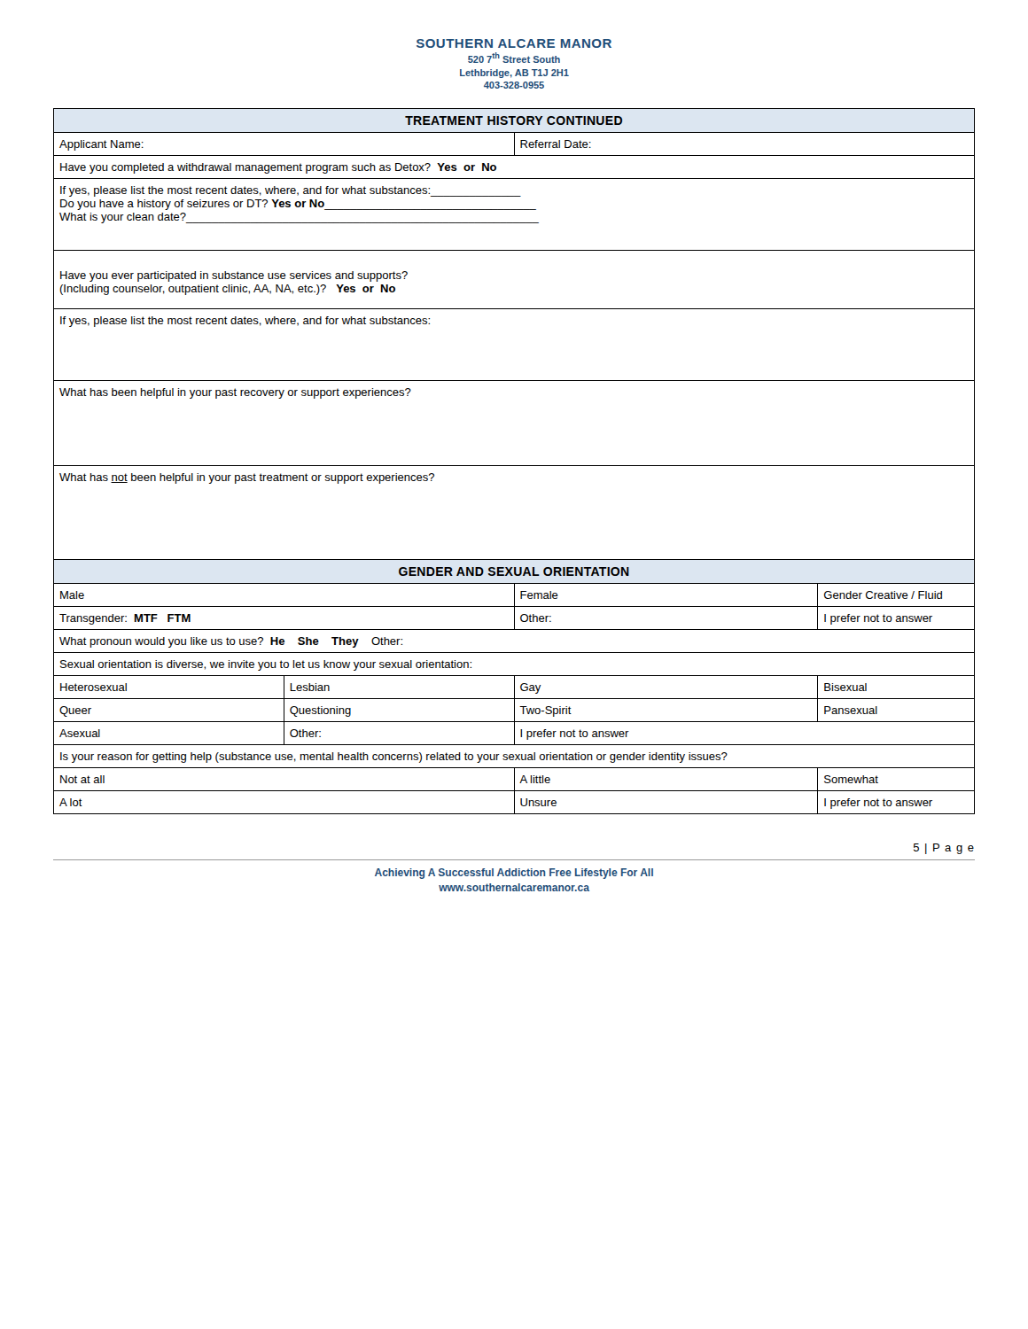SOUTHERN ALCARE MANOR
520 7th Street South
Lethbridge, AB T1J 2H1
403-328-0955
| TREATMENT HISTORY CONTINUED |
| Applicant Name: | Referral Date: |
| Have you completed a withdrawal management program such as Detox? Yes or No |
| If yes, please list the most recent dates, where, and for what substances:______________ Do you have a history of seizures or DT? Yes or No _________________________________ What is your clean date?_______________________________________________________ |
| Have you ever participated in substance use services and supports? (Including counselor, outpatient clinic, AA, NA, etc.)? Yes or No |
| If yes, please list the most recent dates, where, and for what substances: |
| What has been helpful in your past recovery or support experiences? |
| What has not been helpful in your past treatment or support experiences? |
| GENDER AND SEXUAL ORIENTATION |
| Male | Female | Gender Creative / Fluid |
| Transgender: MTF FTM | Other: | I prefer not to answer |
| What pronoun would you like us to use? He She They Other: |
| Sexual orientation is diverse, we invite you to let us know your sexual orientation: |
| Heterosexual | Lesbian | Gay | Bisexual |
| Queer | Questioning | Two-Spirit | Pansexual |
| Asexual | Other: | I prefer not to answer |
| Is your reason for getting help (substance use, mental health concerns) related to your sexual orientation or gender identity issues? |
| Not at all | A little | Somewhat |
| A lot | Unsure | I prefer not to answer |
5 | P a g e
Achieving A Successful Addiction Free Lifestyle For All
www.southernalcaremanor.ca